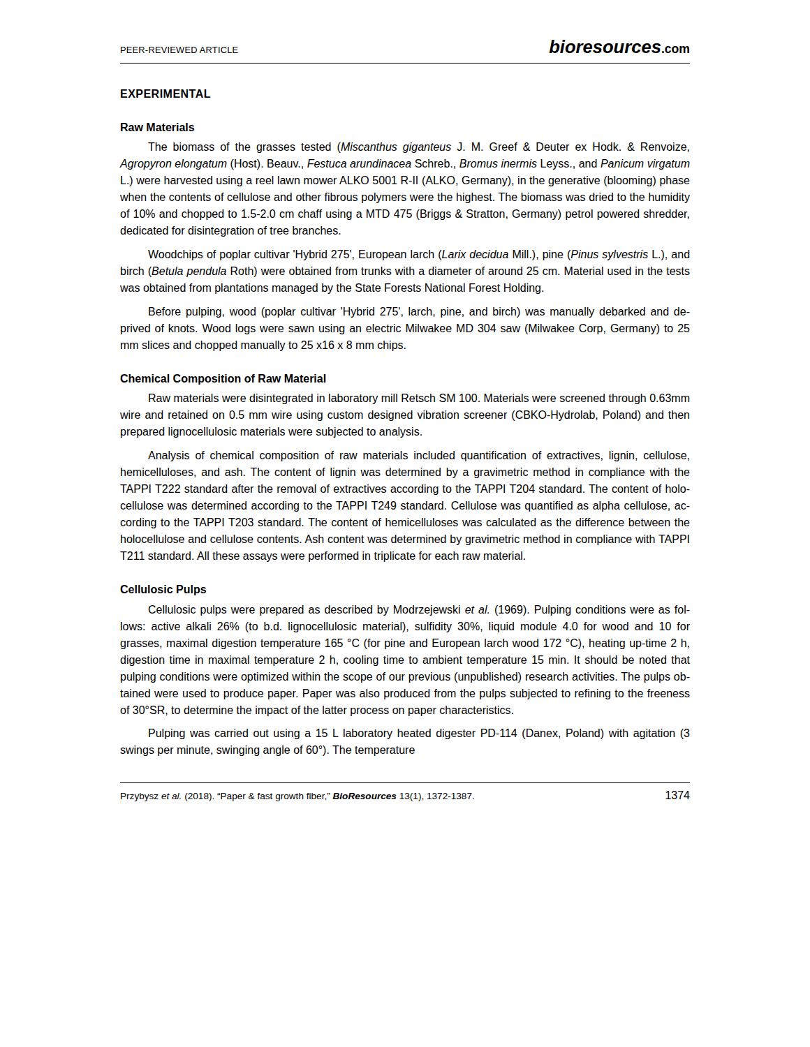Peer-Reviewed Article bioresources.com
EXPERIMENTAL
Raw Materials
The biomass of the grasses tested (Miscanthus giganteus J. M. Greef & Deuter ex Hodk. & Renvoize, Agropyron elongatum (Host). Beauv., Festuca arundinacea Schreb., Bromus inermis Leyss., and Panicum virgatum L.) were harvested using a reel lawn mower ALKO 5001 R-II (ALKO, Germany), in the generative (blooming) phase when the contents of cellulose and other fibrous polymers were the highest. The biomass was dried to the humidity of 10% and chopped to 1.5-2.0 cm chaff using a MTD 475 (Briggs & Stratton, Germany) petrol powered shredder, dedicated for disintegration of tree branches.
Woodchips of poplar cultivar 'Hybrid 275', European larch (Larix decidua Mill.), pine (Pinus sylvestris L.), and birch (Betula pendula Roth) were obtained from trunks with a diameter of around 25 cm. Material used in the tests was obtained from plantations managed by the State Forests National Forest Holding.
Before pulping, wood (poplar cultivar 'Hybrid 275', larch, pine, and birch) was manually debarked and deprived of knots. Wood logs were sawn using an electric Milwakee MD 304 saw (Milwakee Corp, Germany) to 25 mm slices and chopped manually to 25 x16 x 8 mm chips.
Chemical Composition of Raw Material
Raw materials were disintegrated in laboratory mill Retsch SM 100. Materials were screened through 0.63mm wire and retained on 0.5 mm wire using custom designed vibration screener (CBKO-Hydrolab, Poland) and then prepared lignocellulosic materials were subjected to analysis.
Analysis of chemical composition of raw materials included quantification of extractives, lignin, cellulose, hemicelluloses, and ash. The content of lignin was determined by a gravimetric method in compliance with the TAPPI T222 standard after the removal of extractives according to the TAPPI T204 standard. The content of holocellulose was determined according to the TAPPI T249 standard. Cellulose was quantified as alpha cellulose, according to the TAPPI T203 standard. The content of hemicelluloses was calculated as the difference between the holocellulose and cellulose contents. Ash content was determined by gravimetric method in compliance with TAPPI T211 standard. All these assays were performed in triplicate for each raw material.
Cellulosic Pulps
Cellulosic pulps were prepared as described by Modrzejewski et al. (1969). Pulping conditions were as follows: active alkali 26% (to b.d. lignocellulosic material), sulfidity 30%, liquid module 4.0 for wood and 10 for grasses, maximal digestion temperature 165 °C (for pine and European larch wood 172 °C), heating up-time 2 h, digestion time in maximal temperature 2 h, cooling time to ambient temperature 15 min. It should be noted that pulping conditions were optimized within the scope of our previous (unpublished) research activities. The pulps obtained were used to produce paper. Paper was also produced from the pulps subjected to refining to the freeness of 30°SR, to determine the impact of the latter process on paper characteristics.
Pulping was carried out using a 15 L laboratory heated digester PD-114 (Danex, Poland) with agitation (3 swings per minute, swinging angle of 60°). The temperature
Przybysz et al. (2018). “Paper & fast growth fiber,” BioResources 13(1), 1372-1387. 1374